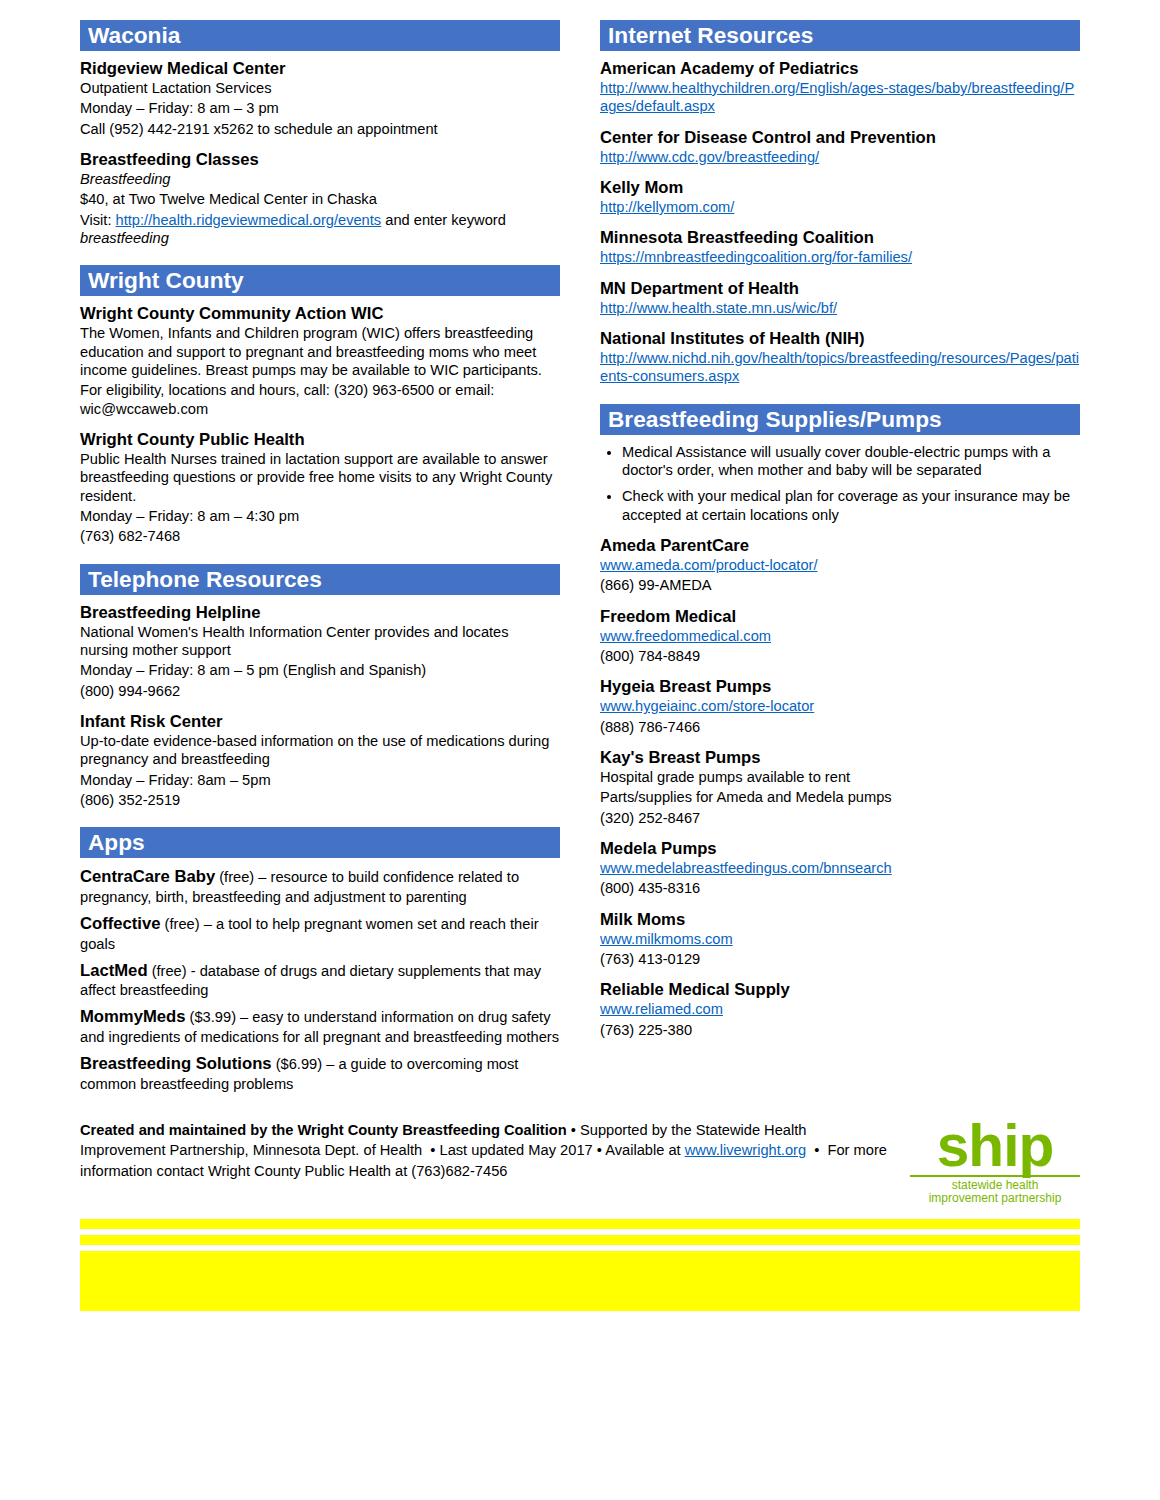Waconia
Ridgeview Medical Center
Outpatient Lactation Services
Monday – Friday: 8 am – 3 pm
Call (952) 442-2191 x5262 to schedule an appointment
Breastfeeding Classes
Breastfeeding
$40, at Two Twelve Medical Center in Chaska
Visit: http://health.ridgeviewmedical.org/events and enter keyword breastfeeding
Wright County
Wright County Community Action WIC
The Women, Infants and Children program (WIC) offers breastfeeding education and support to pregnant and breastfeeding moms who meet income guidelines. Breast pumps may be available to WIC participants.
For eligibility, locations and hours, call: (320) 963-6500 or email: wic@wccaweb.com
Wright County Public Health
Public Health Nurses trained in lactation support are available to answer breastfeeding questions or provide free home visits to any Wright County resident.
Monday – Friday: 8 am – 4:30 pm
(763) 682-7468
Telephone Resources
Breastfeeding Helpline
National Women's Health Information Center provides and locates nursing mother support
Monday – Friday: 8 am – 5 pm (English and Spanish)
(800) 994-9662
Infant Risk Center
Up-to-date evidence-based information on the use of medications during pregnancy and breastfeeding
Monday – Friday: 8am – 5pm
(806) 352-2519
Apps
CentraCare Baby (free) – resource to build confidence related to pregnancy, birth, breastfeeding and adjustment to parenting
Coffective (free) – a tool to help pregnant women set and reach their goals
LactMed (free) - database of drugs and dietary supplements that may affect breastfeeding
MommyMeds ($3.99) – easy to understand information on drug safety and ingredients of medications for all pregnant and breastfeeding mothers
Breastfeeding Solutions ($6.99) – a guide to overcoming most common breastfeeding problems
Internet Resources
American Academy of Pediatrics
http://www.healthychildren.org/English/ages-stages/baby/breastfeeding/Pages/default.aspx
Center for Disease Control and Prevention
http://www.cdc.gov/breastfeeding/
Kelly Mom
http://kellymom.com/
Minnesota Breastfeeding Coalition
https://mnbreastfeedingcoalition.org/for-families/
MN Department of Health
http://www.health.state.mn.us/wic/bf/
National Institutes of Health (NIH)
http://www.nichd.nih.gov/health/topics/breastfeeding/resources/Pages/patients-consumers.aspx
Breastfeeding Supplies/Pumps
Medical Assistance will usually cover double-electric pumps with a doctor's order, when mother and baby will be separated
Check with your medical plan for coverage as your insurance may be accepted at certain locations only
Ameda ParentCare
www.ameda.com/product-locator/
(866) 99-AMEDA
Freedom Medical
www.freedommedical.com
(800) 784-8849
Hygeia Breast Pumps
www.hygeiainc.com/store-locator
(888) 786-7466
Kay's Breast Pumps
Hospital grade pumps available to rent
Parts/supplies for Ameda and Medela pumps
(320) 252-8467
Medela Pumps
www.medelabreastfeedingus.com/bnnsearch
(800) 435-8316
Milk Moms
www.milkmoms.com
(763) 413-0129
Reliable Medical Supply
www.reliamed.com
(763) 225-380
Created and maintained by the Wright County Breastfeeding Coalition • Supported by the Statewide Health Improvement Partnership, Minnesota Dept. of Health • Last updated May 2017 • Available at www.livewright.org • For more information contact Wright County Public Health at (763)682-7456
ship
statewide health
improvement partnership